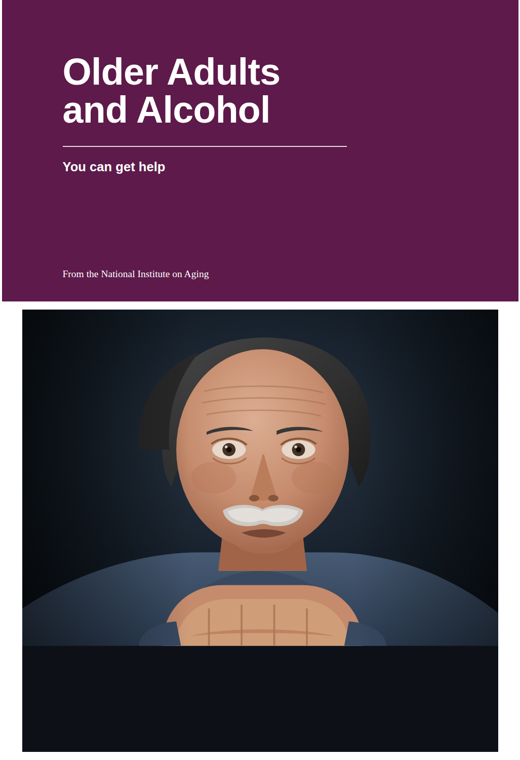Older Adults and Alcohol
You can get help
From the National Institute on Aging